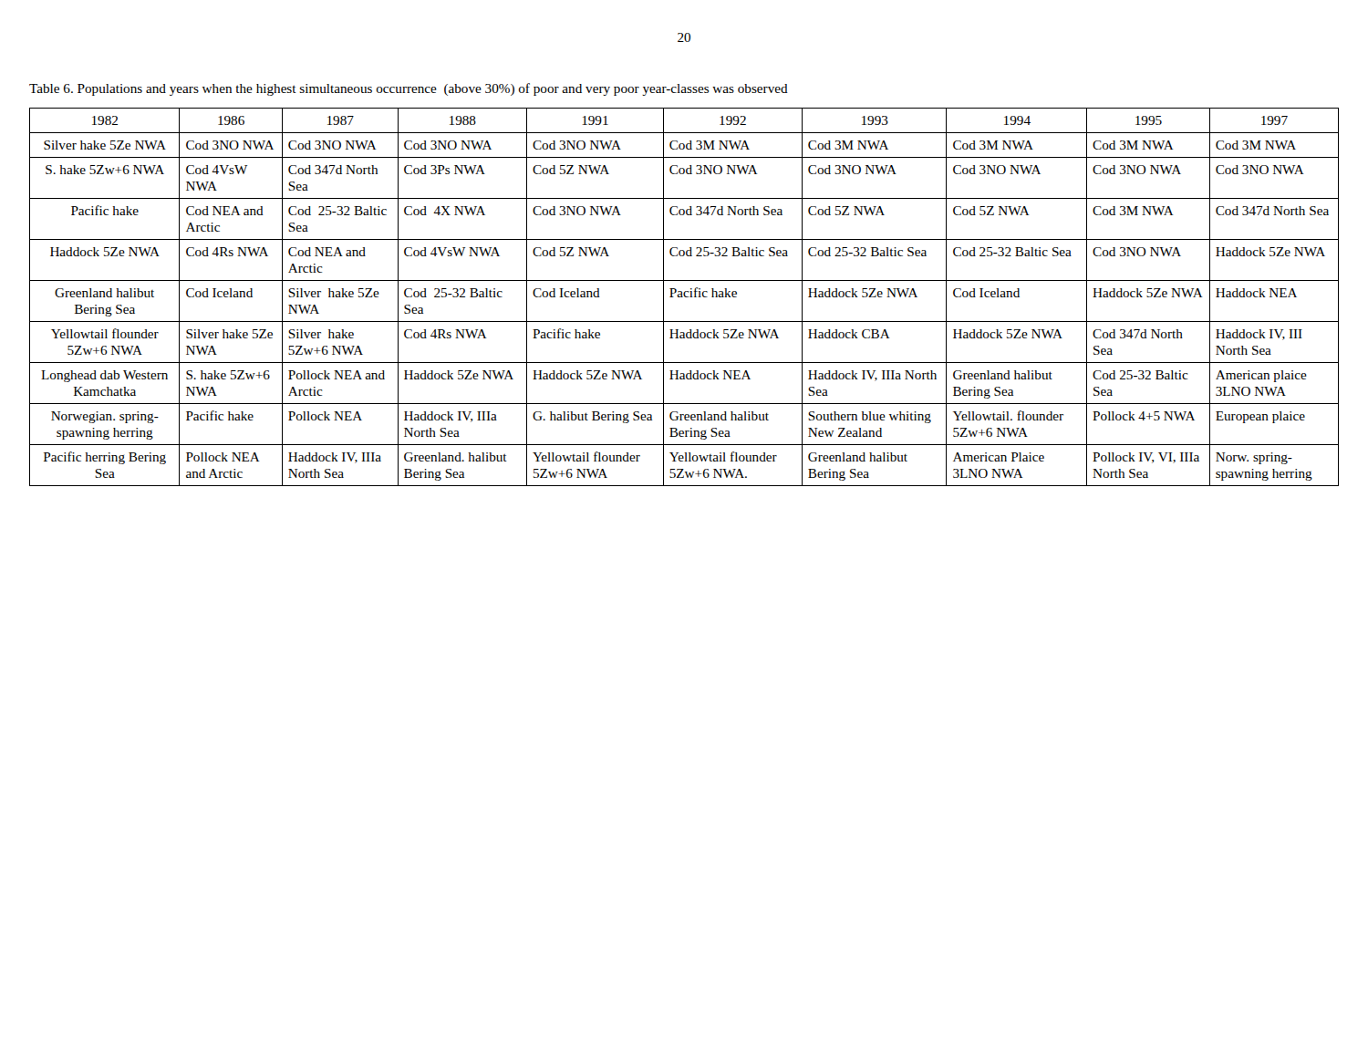20
Table 6. Populations and years when the highest simultaneous occurrence (above 30%) of poor and very poor year-classes was observed
| 1982 | 1986 | 1987 | 1988 | 1991 | 1992 | 1993 | 1994 | 1995 | 1997 |
| --- | --- | --- | --- | --- | --- | --- | --- | --- | --- |
| Silver hake 5Ze NWA | Cod 3NO NWA | Cod 3NO NWA | Cod 3NO NWA | Cod 3NO NWA | Cod 3M NWA | Cod 3M NWA | Cod 3M NWA | Cod 3M NWA | Cod 3M NWA |
| S. hake 5Zw+6 NWA | Cod 4VsW NWA | Cod 347d North Sea | Cod 3Ps NWA | Cod 5Z NWA | Cod 3NO NWA | Cod 3NO NWA | Cod 3NO NWA | Cod 3NO NWA | Cod 3NO NWA |
| Pacific hake | Cod NEA and Arctic | Cod 25-32 Baltic Sea | Cod 4X NWA | Cod 3NO NWA | Cod 347d North Sea | Cod 5Z NWA | Cod 5Z NWA | Cod 3M NWA | Cod 347d North Sea |
| Haddock 5Ze NWA | Cod 4Rs NWA | Cod NEA and Arctic | Cod 4VsW NWA | Cod 5Z NWA | Cod 25-32 Baltic Sea | Cod 25-32 Baltic Sea | Cod 25-32 Baltic Sea | Cod 3NO NWA | Haddock 5Ze NWA |
| Greenland halibut Bering Sea | Cod Iceland | Silver hake 5Ze NWA | Cod 25-32 Baltic Sea | Cod Iceland | Pacific hake | Haddock 5Ze NWA | Cod Iceland | Haddock 5Ze NWA | Haddock NEA |
| Yellowtail flounder 5Zw+6 NWA | Silver hake 5Ze NWA | Silver hake 5Zw+6 NWA | Cod 4Rs NWA | Pacific hake | Haddock 5Ze NWA | Haddock CBA | Haddock 5Ze NWA | Cod 347d North Sea | Haddock IV, III North Sea |
| Longhead dab Western Kamchatka | S. hake 5Zw+6 NWA | Pollock NEA and Arctic | Haddock 5Ze NWA | Haddock 5Ze NWA | Haddock NEA | Haddock IV, IIIa North Sea | Greenland halibut Bering Sea | Cod 25-32 Baltic Sea | American plaice 3LNO NWA |
| Norwegian. spring-spawning herring | Pacific hake | Pollock NEA | Haddock IV, IIIa North Sea | G. halibut Bering Sea | Greenland halibut Bering Sea | Southern blue whiting New Zealand | Yellowtail. flounder 5Zw+6 NWA | Pollock 4+5 NWA | European plaice |
| Pacific herring Bering Sea | Pollock NEA and Arctic | Haddock IV, IIIa North Sea | Greenland. halibut Bering Sea | Yellowtail flounder 5Zw+6 NWA | Yellowtail flounder 5Zw+6 NWA. | Greenland halibut Bering Sea | American Plaice 3LNO NWA | Pollock IV, VI, IIIa North Sea | Norw. spring-spawning herring |